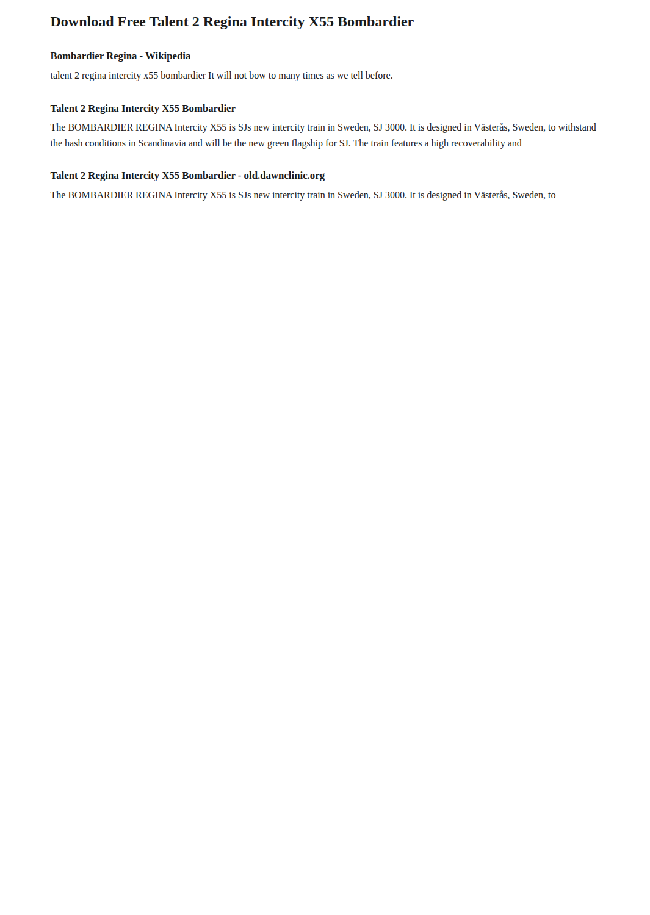Download Free Talent 2 Regina Intercity X55 Bombardier
Bombardier Regina - Wikipedia
talent 2 regina intercity x55 bombardier It will not bow to many times as we tell before.
Talent 2 Regina Intercity X55 Bombardier
The BOMBARDIER REGINA Intercity X55 is SJs new intercity train in Sweden, SJ 3000. It is designed in Västerås, Sweden, to withstand the hash conditions in Scandinavia and will be the new green flagship for SJ. The train features a high recoverability and
Talent 2 Regina Intercity X55 Bombardier - old.dawnclinic.org
The BOMBARDIER REGINA Intercity X55 is SJs new intercity train in Sweden, SJ 3000. It is designed in Västerås, Sweden, to